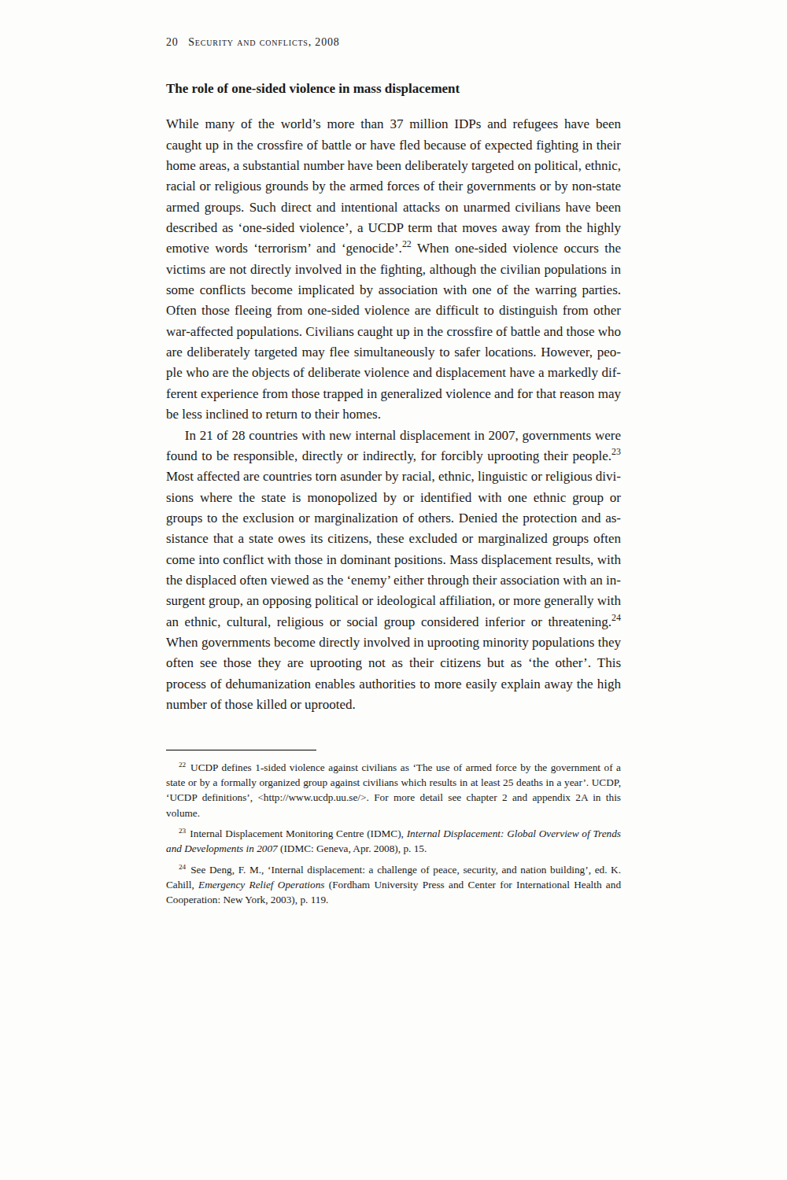20 Security and conflicts, 2008
The role of one-sided violence in mass displacement
While many of the world’s more than 37 million IDPs and refugees have been caught up in the crossfire of battle or have fled because of expected fighting in their home areas, a substantial number have been deliberately targeted on political, ethnic, racial or religious grounds by the armed forces of their governments or by non-state armed groups. Such direct and intentional attacks on unarmed civilians have been described as ‘one-sided violence’, a UCDP term that moves away from the highly emotive words ‘terrorism’ and ‘genocide’.22 When one-sided violence occurs the victims are not directly involved in the fighting, although the civilian populations in some conflicts become implicated by association with one of the warring parties. Often those fleeing from one-sided violence are difficult to distinguish from other war-affected populations. Civilians caught up in the crossfire of battle and those who are deliberately targeted may flee simultaneously to safer locations. However, people who are the objects of deliberate violence and displacement have a markedly different experience from those trapped in generalized violence and for that reason may be less inclined to return to their homes.
In 21 of 28 countries with new internal displacement in 2007, governments were found to be responsible, directly or indirectly, for forcibly uprooting their people.23 Most affected are countries torn asunder by racial, ethnic, linguistic or religious divisions where the state is monopolized by or identified with one ethnic group or groups to the exclusion or marginalization of others. Denied the protection and assistance that a state owes its citizens, these excluded or marginalized groups often come into conflict with those in dominant positions. Mass displacement results, with the displaced often viewed as the ‘enemy’ either through their association with an insurgent group, an opposing political or ideological affiliation, or more generally with an ethnic, cultural, religious or social group considered inferior or threatening.24 When governments become directly involved in uprooting minority populations they often see those they are uprooting not as their citizens but as ‘the other’. This process of dehumanization enables authorities to more easily explain away the high number of those killed or uprooted.
22 UCDP defines 1-sided violence against civilians as ‘The use of armed force by the government of a state or by a formally organized group against civilians which results in at least 25 deaths in a year’. UCDP, ‘UCDP definitions’, <http://www.ucdp.uu.se/>. For more detail see chapter 2 and appendix 2A in this volume.
23 Internal Displacement Monitoring Centre (IDMC), Internal Displacement: Global Overview of Trends and Developments in 2007 (IDMC: Geneva, Apr. 2008), p. 15.
24 See Deng, F. M., ‘Internal displacement: a challenge of peace, security, and nation building’, ed. K. Cahill, Emergency Relief Operations (Fordham University Press and Center for International Health and Cooperation: New York, 2003), p. 119.